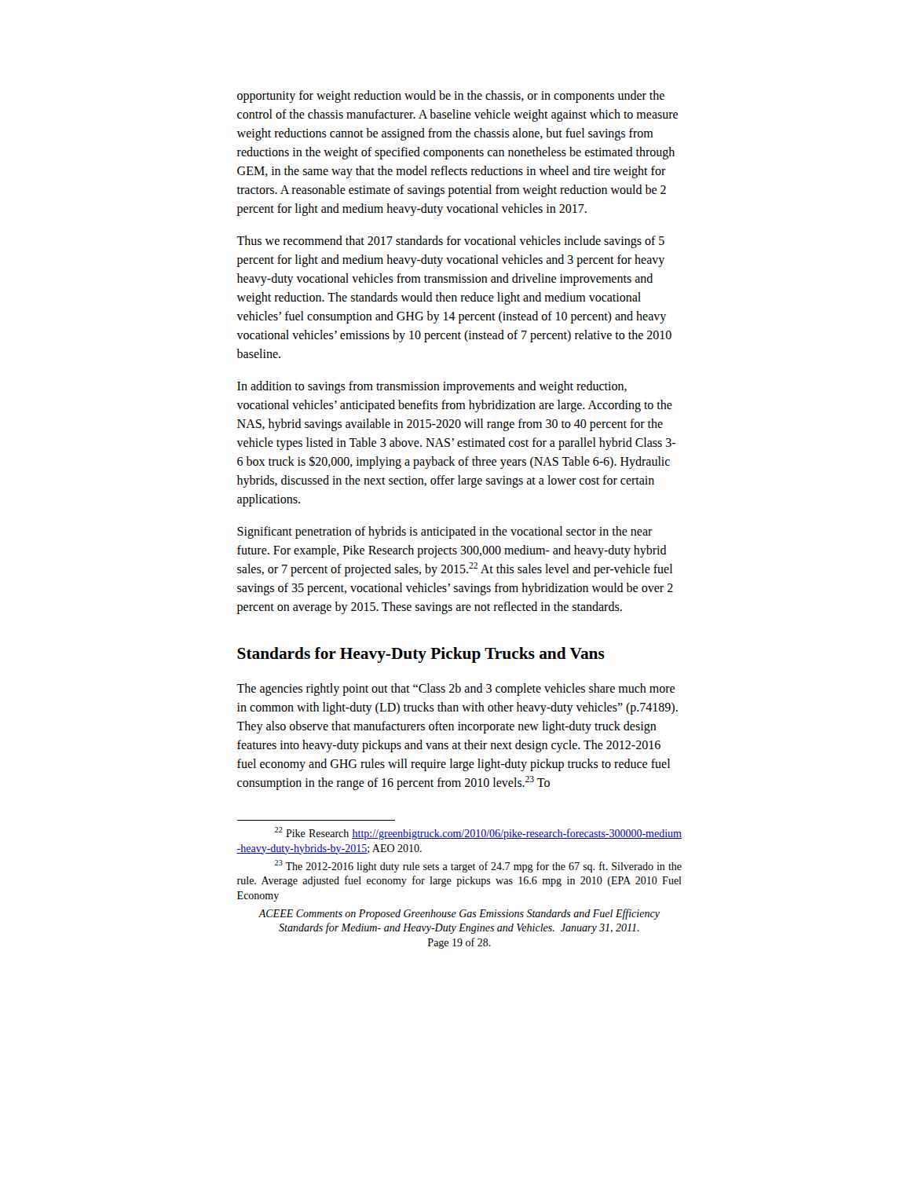opportunity for weight reduction would be in the chassis, or in components under the control of the chassis manufacturer. A baseline vehicle weight against which to measure weight reductions cannot be assigned from the chassis alone, but fuel savings from reductions in the weight of specified components can nonetheless be estimated through GEM, in the same way that the model reflects reductions in wheel and tire weight for tractors. A reasonable estimate of savings potential from weight reduction would be 2 percent for light and medium heavy-duty vocational vehicles in 2017.
Thus we recommend that 2017 standards for vocational vehicles include savings of 5 percent for light and medium heavy-duty vocational vehicles and 3 percent for heavy heavy-duty vocational vehicles from transmission and driveline improvements and weight reduction. The standards would then reduce light and medium vocational vehicles’ fuel consumption and GHG by 14 percent (instead of 10 percent) and heavy vocational vehicles’ emissions by 10 percent (instead of 7 percent) relative to the 2010 baseline.
In addition to savings from transmission improvements and weight reduction, vocational vehicles’ anticipated benefits from hybridization are large. According to the NAS, hybrid savings available in 2015-2020 will range from 30 to 40 percent for the vehicle types listed in Table 3 above. NAS’ estimated cost for a parallel hybrid Class 3-6 box truck is $20,000, implying a payback of three years (NAS Table 6-6). Hydraulic hybrids, discussed in the next section, offer large savings at a lower cost for certain applications.
Significant penetration of hybrids is anticipated in the vocational sector in the near future. For example, Pike Research projects 300,000 medium- and heavy-duty hybrid sales, or 7 percent of projected sales, by 2015.22 At this sales level and per-vehicle fuel savings of 35 percent, vocational vehicles’ savings from hybridization would be over 2 percent on average by 2015. These savings are not reflected in the standards.
Standards for Heavy-Duty Pickup Trucks and Vans
The agencies rightly point out that “Class 2b and 3 complete vehicles share much more in common with light-duty (LD) trucks than with other heavy-duty vehicles” (p.74189). They also observe that manufacturers often incorporate new light-duty truck design features into heavy-duty pickups and vans at their next design cycle. The 2012-2016 fuel economy and GHG rules will require large light-duty pickup trucks to reduce fuel consumption in the range of 16 percent from 2010 levels.23 To
22 Pike Research http://greenbigtruck.com/2010/06/pike-research-forecasts-300000-medium-heavy-duty-hybrids-by-2015; AEO 2010.
23 The 2012-2016 light duty rule sets a target of 24.7 mpg for the 67 sq. ft. Silverado in the rule. Average adjusted fuel economy for large pickups was 16.6 mpg in 2010 (EPA 2010 Fuel Economy
ACEEE Comments on Proposed Greenhouse Gas Emissions Standards and Fuel Efficiency Standards for Medium- and Heavy-Duty Engines and Vehicles. January 31, 2011.
Page 19 of 28.